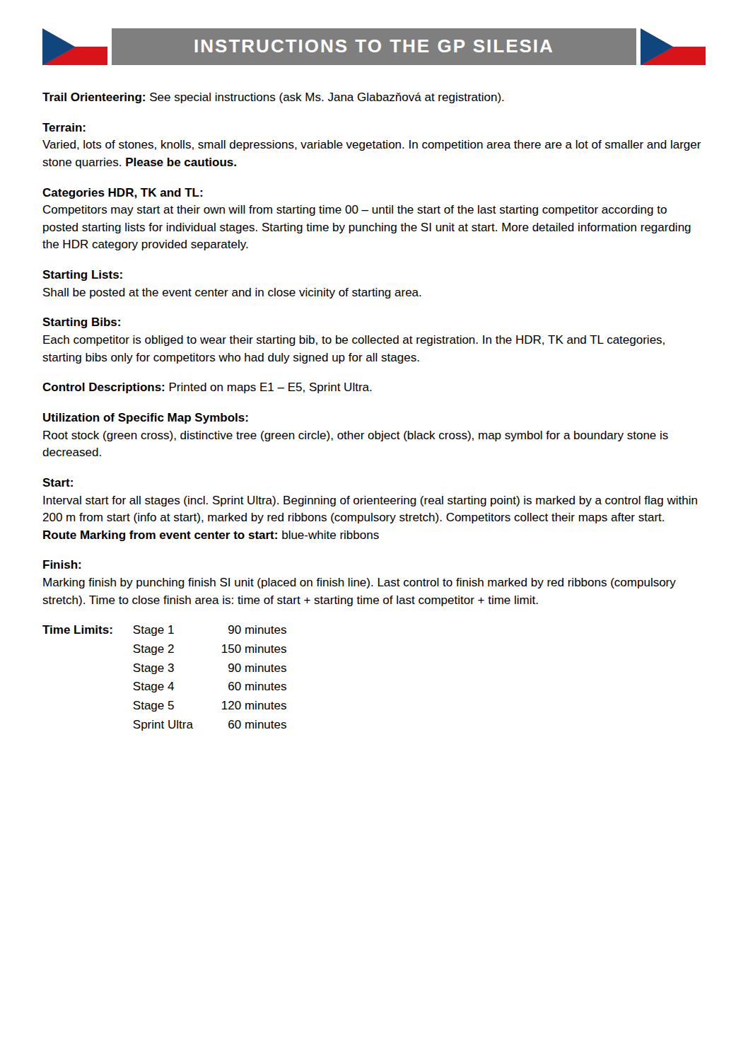INSTRUCTIONS TO THE GP SILESIA
Trail Orienteering: See special instructions (ask Ms. Jana Glabazňová at registration).
Terrain:
Varied, lots of stones, knolls, small depressions, variable vegetation. In competition area there are a lot of smaller and larger stone quarries. Please be cautious.
Categories HDR, TK and TL:
Competitors may start at their own will from starting time 00 – until the start of the last starting competitor according to posted starting lists for individual stages. Starting time by punching the SI unit at start. More detailed information regarding the HDR category provided separately.
Starting Lists:
Shall be posted at the event center and in close vicinity of starting area.
Starting Bibs:
Each competitor is obliged to wear their starting bib, to be collected at registration. In the HDR, TK and TL categories, starting bibs only for competitors who had duly signed up for all stages.
Control Descriptions: Printed on maps E1 – E5, Sprint Ultra.
Utilization of Specific Map Symbols:
Root stock (green cross), distinctive tree (green circle), other object (black cross), map symbol for a boundary stone is decreased.
Start:
Interval start for all stages (incl. Sprint Ultra). Beginning of orienteering (real starting point) is marked by a control flag within 200 m from start (info at start), marked by red ribbons (compulsory stretch). Competitors collect their maps after start.
Route Marking from event center to start: blue-white ribbons
Finish:
Marking finish by punching finish SI unit (placed on finish line). Last control to finish marked by red ribbons (compulsory stretch). Time to close finish area is: time of start + starting time of last competitor + time limit.
| Time Limits: | Stage 1 | 90 minutes |
| | Stage 2 | 150 minutes |
| | Stage 3 | 90 minutes |
| | Stage 4 | 60 minutes |
| | Stage 5 | 120 minutes |
| | Sprint Ultra | 60 minutes |